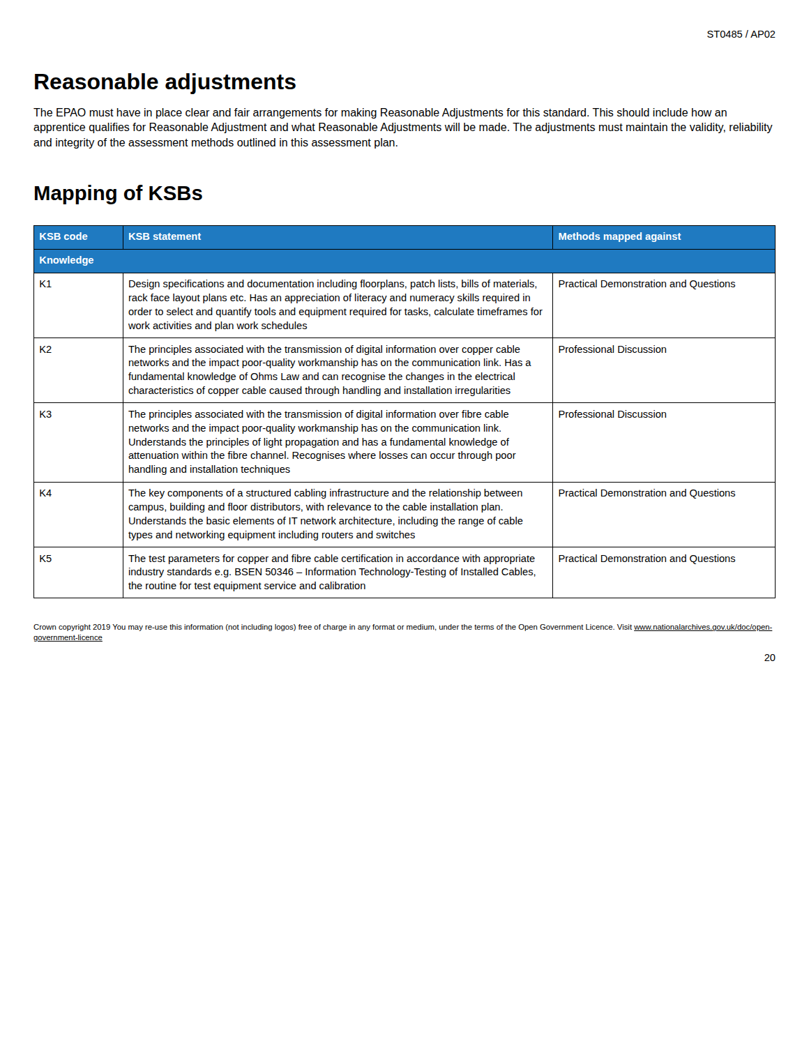ST0485 / AP02
Reasonable adjustments
The EPAO must have in place clear and fair arrangements for making Reasonable Adjustments for this standard. This should include how an apprentice qualifies for Reasonable Adjustment and what Reasonable Adjustments will be made. The adjustments must maintain the validity, reliability and integrity of the assessment methods outlined in this assessment plan.
Mapping of KSBs
| KSB code | KSB statement | Methods mapped against |
| --- | --- | --- |
| Knowledge |
| K1 | Design specifications and documentation including floorplans, patch lists, bills of materials, rack face layout plans etc. Has an appreciation of literacy and numeracy skills required in order to select and quantify tools and equipment required for tasks, calculate timeframes for work activities and plan work schedules | Practical Demonstration and Questions |
| K2 | The principles associated with the transmission of digital information over copper cable networks and the impact poor-quality workmanship has on the communication link. Has a fundamental knowledge of Ohms Law and can recognise the changes in the electrical characteristics of copper cable caused through handling and installation irregularities | Professional Discussion |
| K3 | The principles associated with the transmission of digital information over fibre cable networks and the impact poor-quality workmanship has on the communication link. Understands the principles of light propagation and has a fundamental knowledge of attenuation within the fibre channel. Recognises where losses can occur through poor handling and installation techniques | Professional Discussion |
| K4 | The key components of a structured cabling infrastructure and the relationship between campus, building and floor distributors, with relevance to the cable installation plan. Understands the basic elements of IT network architecture, including the range of cable types and networking equipment including routers and switches | Practical Demonstration and Questions |
| K5 | The test parameters for copper and fibre cable certification in accordance with appropriate industry standards e.g. BSEN 50346 – Information Technology-Testing of Installed Cables, the routine for test equipment service and calibration | Practical Demonstration and Questions |
Crown copyright 2019 You may re-use this information (not including logos) free of charge in any format or medium, under the terms of the Open Government Licence. Visit www.nationalarchives.gov.uk/doc/open-government-licence
20